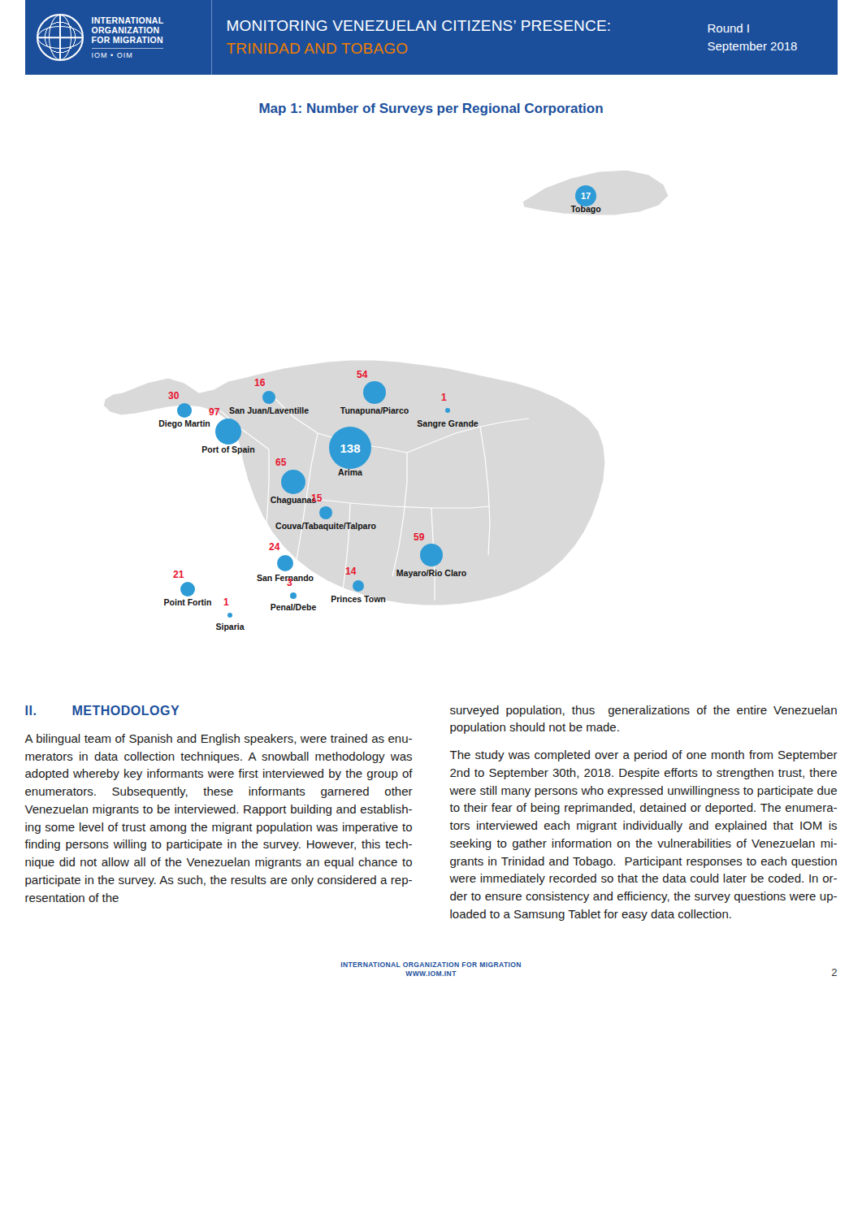International
Organization
for Migration IOM • OIM
MONITORING VENEZUELAN CITIZENS’ PRESENCE:
TRINIDAD AND TOBAGO
Round I
September 2018
Map 1: Number of Surveys per Regional Corporation
17 Tobago 30 Diego Martin 16 San Juan/Laventille 54 Tunapuna/Piarco 97 Port of Spain 138 Arima 1 Sangre Grande 65 Chaguanas 15 Couva/Tabaquite/Talparo 59 Mayaro/Rio Claro 24 San Fernando 14 Princes Town 3 Penal/Debe 21 Point Fortin 1 Siparia
II. METHODOLOGY
A bilingual team of Spanish and English speakers, were trained as enumerators in data collection techniques. A snowball methodology was adopted whereby key informants were first interviewed by the group of enumerators. Subsequently, these informants garnered other Venezuelan migrants to be interviewed. Rapport building and establishing some level of trust among the migrant population was imperative to finding persons willing to participate in the survey. However, this technique did not allow all of the Venezuelan migrants an equal chance to participate in the survey. As such, the results are only considered a representation of the
surveyed population, thus generalizations of the entire Venezuelan population should not be made.
The study was completed over a period of one month from September 2nd to September 30th, 2018. Despite efforts to strengthen trust, there were still many persons who expressed unwillingness to participate due to their fear of being reprimanded, detained or deported. The enumerators interviewed each migrant individually and explained that IOM is seeking to gather information on the vulnerabilities of Venezuelan migrants in Trinidad and Tobago. Participant responses to each question were immediately recorded so that the data could later be coded. In order to ensure consistency and efficiency, the survey questions were uploaded to a Samsung Tablet for easy data collection.
INTERNATIONAL ORGANIZATION FOR MIGRATION
WWW.IOM.INT 2